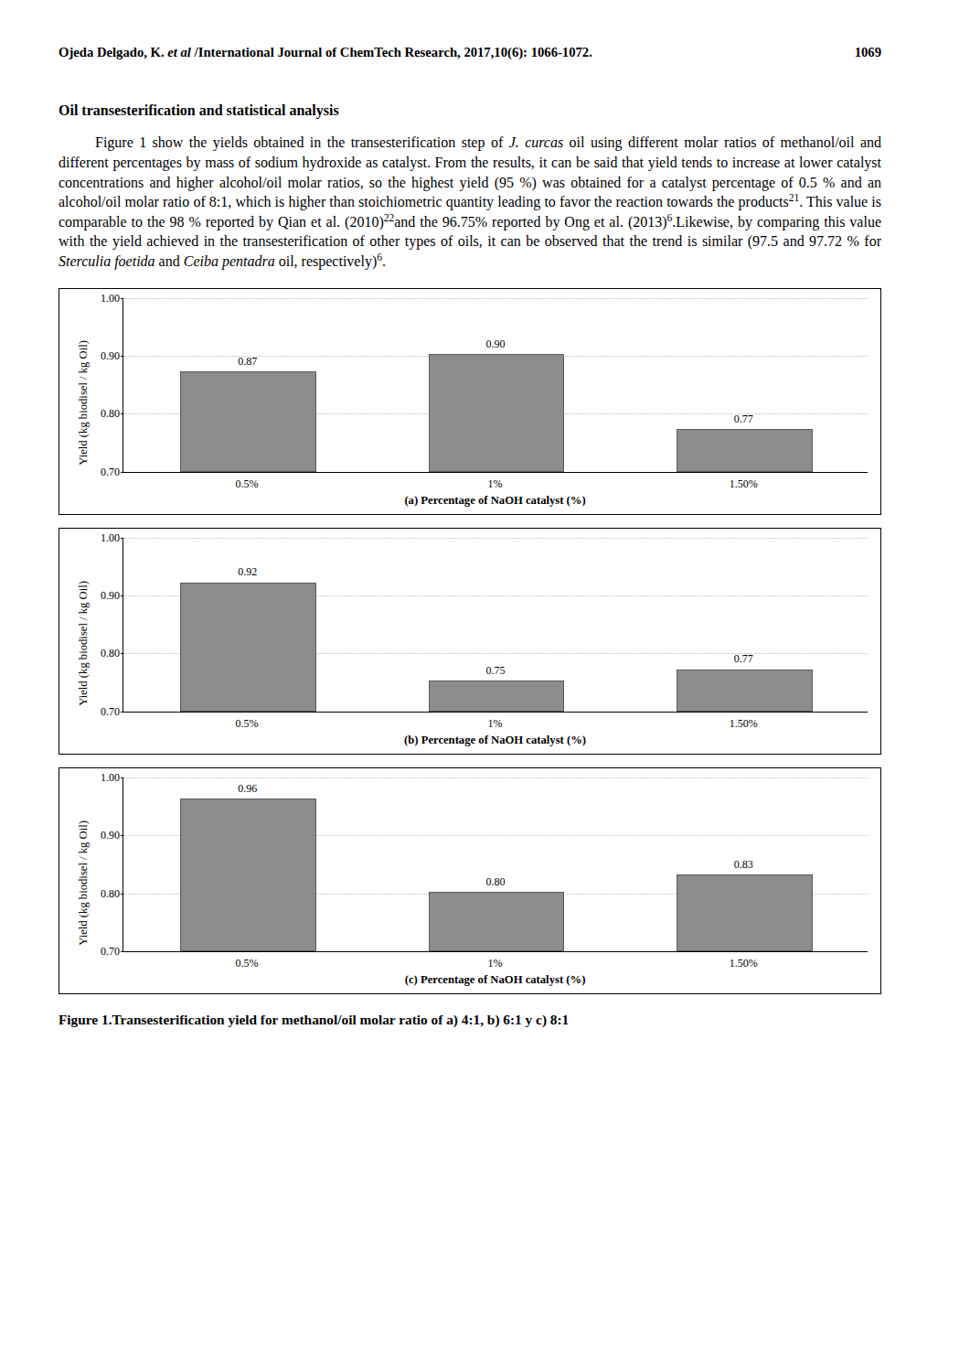Ojeda Delgado, K. et al /International Journal of ChemTech Research, 2017,10(6): 1066-1072. 1069
Oil transesterification and statistical analysis
Figure 1 show the yields obtained in the transesterification step of J. curcas oil using different molar ratios of methanol/oil and different percentages by mass of sodium hydroxide as catalyst. From the results, it can be said that yield tends to increase at lower catalyst concentrations and higher alcohol/oil molar ratios, so the highest yield (95 %) was obtained for a catalyst percentage of 0.5 % and an alcohol/oil molar ratio of 8:1, which is higher than stoichiometric quantity leading to favor the reaction towards the products21. This value is comparable to the 98 % reported by Qian et al. (2010)22and the 96.75% reported by Ong et al. (2013)6.Likewise, by comparing this value with the yield achieved in the transesterification of other types of oils, it can be observed that the trend is similar (97.5 and 97.72 % for Sterculia foetida and Ceiba pentadra oil, respectively)6.
Yield (kg biodisel / kg Oil)
1.00
0.90
0.80
0.70
0.87
0.90
0.77
0.5% 1% 1.50%
(a) Percentage of NaOH catalyst (%)
Yield (kg biodisel / kg Oil)
1.00
0.90
0.80
0.70
0.92
0.75
0.77
0.5% 1% 1.50%
(b) Percentage of NaOH catalyst (%)
Yield (kg biodisel / kg Oil)
1.00
0.90
0.80
0.70
0.96
0.80
0.83
0.5% 1% 1.50%
(c) Percentage of NaOH catalyst (%)
Figure 1.Transesterification yield for methanol/oil molar ratio of a) 4:1, b) 6:1 y c) 8:1